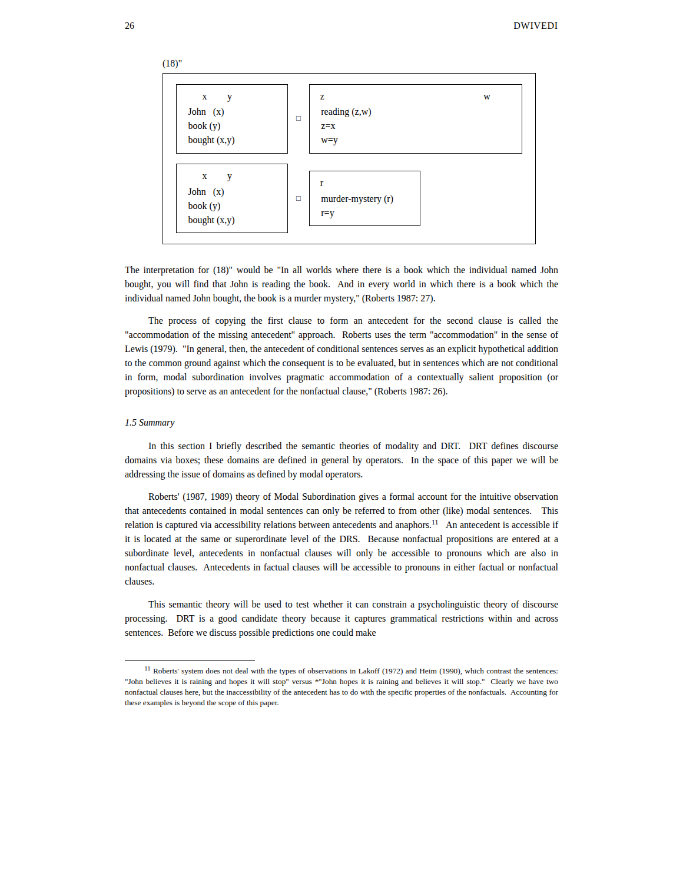26 DWIVEDI
(18)"
x y
John (x)
book (y)
bought (x,y)
□
z w
reading (z,w)
z=x
w=y
x y
John (x)
book (y)
bought (x,y)
□
r
murder-mystery (r)
r=y
The interpretation for (18)" would be "In all worlds where there is a book which the individual named John bought, you will find that John is reading the book. And in every world in which there is a book which the individual named John bought, the book is a murder mystery," (Roberts 1987: 27).
The process of copying the first clause to form an antecedent for the second clause is called the "accommodation of the missing antecedent" approach. Roberts uses the term "accommodation" in the sense of Lewis (1979). "In general, then, the antecedent of conditional sentences serves as an explicit hypothetical addition to the common ground against which the consequent is to be evaluated, but in sentences which are not conditional in form, modal subordination involves pragmatic accommodation of a contextually salient proposition (or propositions) to serve as an antecedent for the nonfactual clause," (Roberts 1987: 26).
1.5 Summary
In this section I briefly described the semantic theories of modality and DRT. DRT defines discourse domains via boxes; these domains are defined in general by operators. In the space of this paper we will be addressing the issue of domains as defined by modal operators.
Roberts' (1987, 1989) theory of Modal Subordination gives a formal account for the intuitive observation that antecedents contained in modal sentences can only be referred to from other (like) modal sentences. This relation is captured via accessibility relations between antecedents and anaphors.11 An antecedent is accessible if it is located at the same or superordinate level of the DRS. Because nonfactual propositions are entered at a subordinate level, antecedents in nonfactual clauses will only be accessible to pronouns which are also in nonfactual clauses. Antecedents in factual clauses will be accessible to pronouns in either factual or nonfactual clauses.
This semantic theory will be used to test whether it can constrain a psycholinguistic theory of discourse processing. DRT is a good candidate theory because it captures grammatical restrictions within and across sentences. Before we discuss possible predictions one could make
11 Roberts' system does not deal with the types of observations in Lakoff (1972) and Heim (1990), which contrast the sentences: "John believes it is raining and hopes it will stop" versus *"John hopes it is raining and believes it will stop." Clearly we have two nonfactual clauses here, but the inaccessibility of the antecedent has to do with the specific properties of the nonfactuals. Accounting for these examples is beyond the scope of this paper.